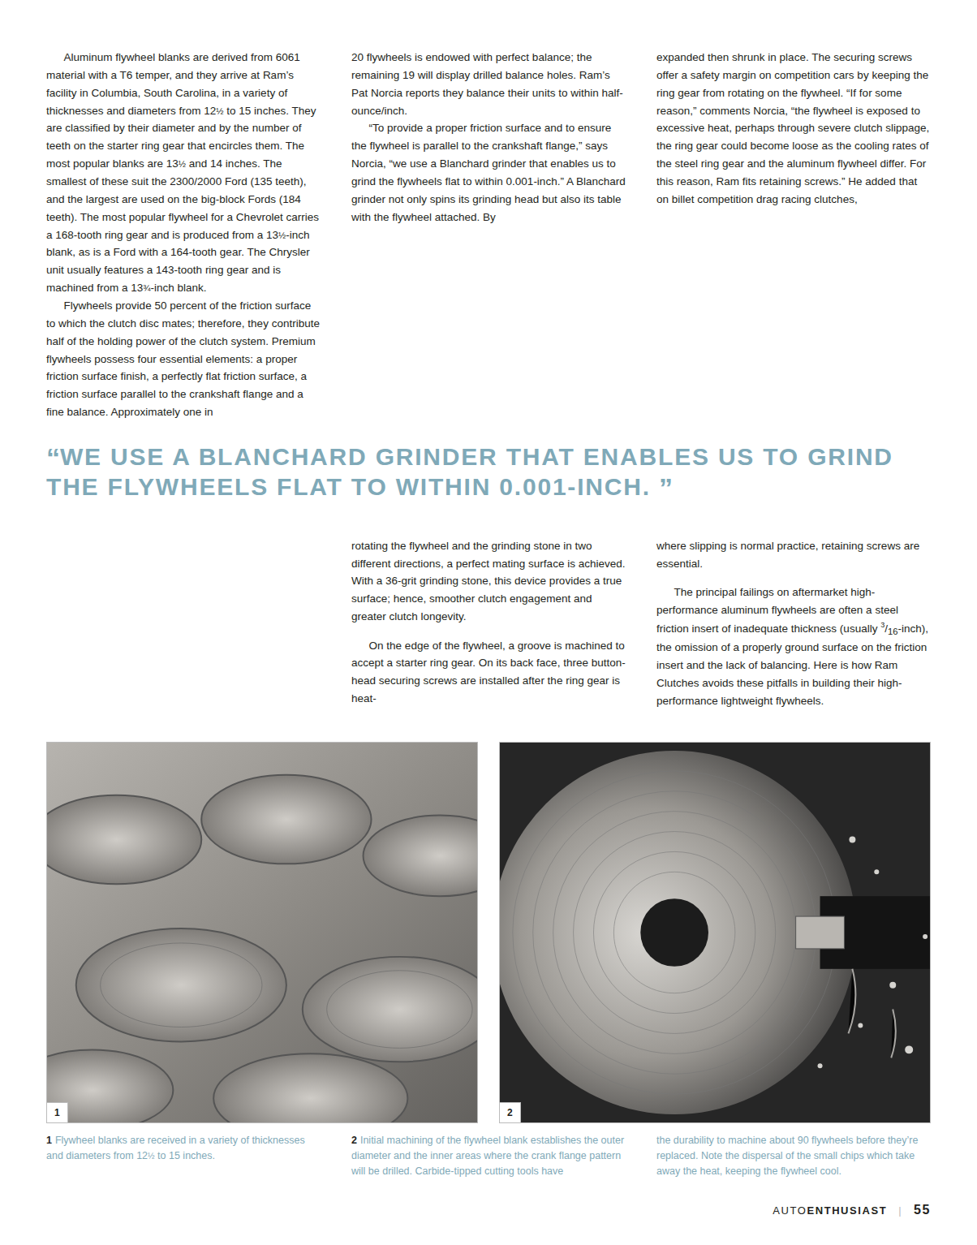Aluminum flywheel blanks are derived from 6061 material with a T6 temper, and they arrive at Ram’s facility in Columbia, South Carolina, in a variety of thicknesses and diameters from 12½ to 15 inches. They are classified by their diameter and by the number of teeth on the starter ring gear that encircles them. The most popular blanks are 13½ and 14 inches. The smallest of these suit the 2300/2000 Ford (135 teeth), and the largest are used on the big-block Fords (184 teeth). The most popular flywheel for a Chevrolet carries a 168-tooth ring gear and is produced from a 13½-inch blank, as is a Ford with a 164-tooth gear. The Chrysler unit usually features a 143-tooth ring gear and is machined from a 13¾-inch blank.
Flywheels provide 50 percent of the friction surface to which the clutch disc mates; therefore, they contribute half of the holding power of the clutch system. Premium flywheels possess four essential elements: a proper friction surface finish, a perfectly flat friction surface, a friction surface parallel to the crankshaft flange and a fine balance. Approximately one in
20 flywheels is endowed with perfect balance; the remaining 19 will display drilled balance holes. Ram’s Pat Norcia reports they balance their units to within half-ounce/inch.
“To provide a proper friction surface and to ensure the flywheel is parallel to the crankshaft flange,” says Norcia, “we use a Blanchard grinder that enables us to grind the flywheels flat to within 0.001-inch.” A Blanchard grinder not only spins its grinding head but also its table with the flywheel attached. By
expanded then shrunk in place. The securing screws offer a safety margin on competition cars by keeping the ring gear from rotating on the flywheel. “If for some reason,” comments Norcia, “the flywheel is exposed to excessive heat, perhaps through severe clutch slippage, the ring gear could become loose as the cooling rates of the steel ring gear and the aluminum flywheel differ. For this reason, Ram fits retaining screws.” He added that on billet competition drag racing clutches,
“We use a Blanchard grinder that enables us to grind the flywheels flat to within 0.001-inch. ”
rotating the flywheel and the grinding stone in two different directions, a perfect mating surface is achieved. With a 36-grit grinding stone, this device provides a true surface; hence, smoother clutch engagement and greater clutch longevity.
On the edge of the flywheel, a groove is machined to accept a starter ring gear. On its back face, three button-head securing screws are installed after the ring gear is heat-
where slipping is normal practice, retaining screws are essential.
The principal failings on aftermarket high-performance aluminum flywheels are often a steel friction insert of inadequate thickness (usually 3/16-inch), the omission of a properly ground surface on the friction insert and the lack of balancing. Here is how Ram Clutches avoids these pitfalls in building their high-performance lightweight flywheels.
1
2
1 Flywheel blanks are received in a variety of thicknesses and diameters from 12½ to 15 inches.
2 Initial machining of the flywheel blank establishes the outer diameter and the inner areas where the crank flange pattern will be drilled. Carbide-tipped cutting tools have
the durability to machine about 90 flywheels before they’re replaced. Note the dispersal of the small chips which take away the heat, keeping the flywheel cool.
AUTOENTHUSIAST | 55